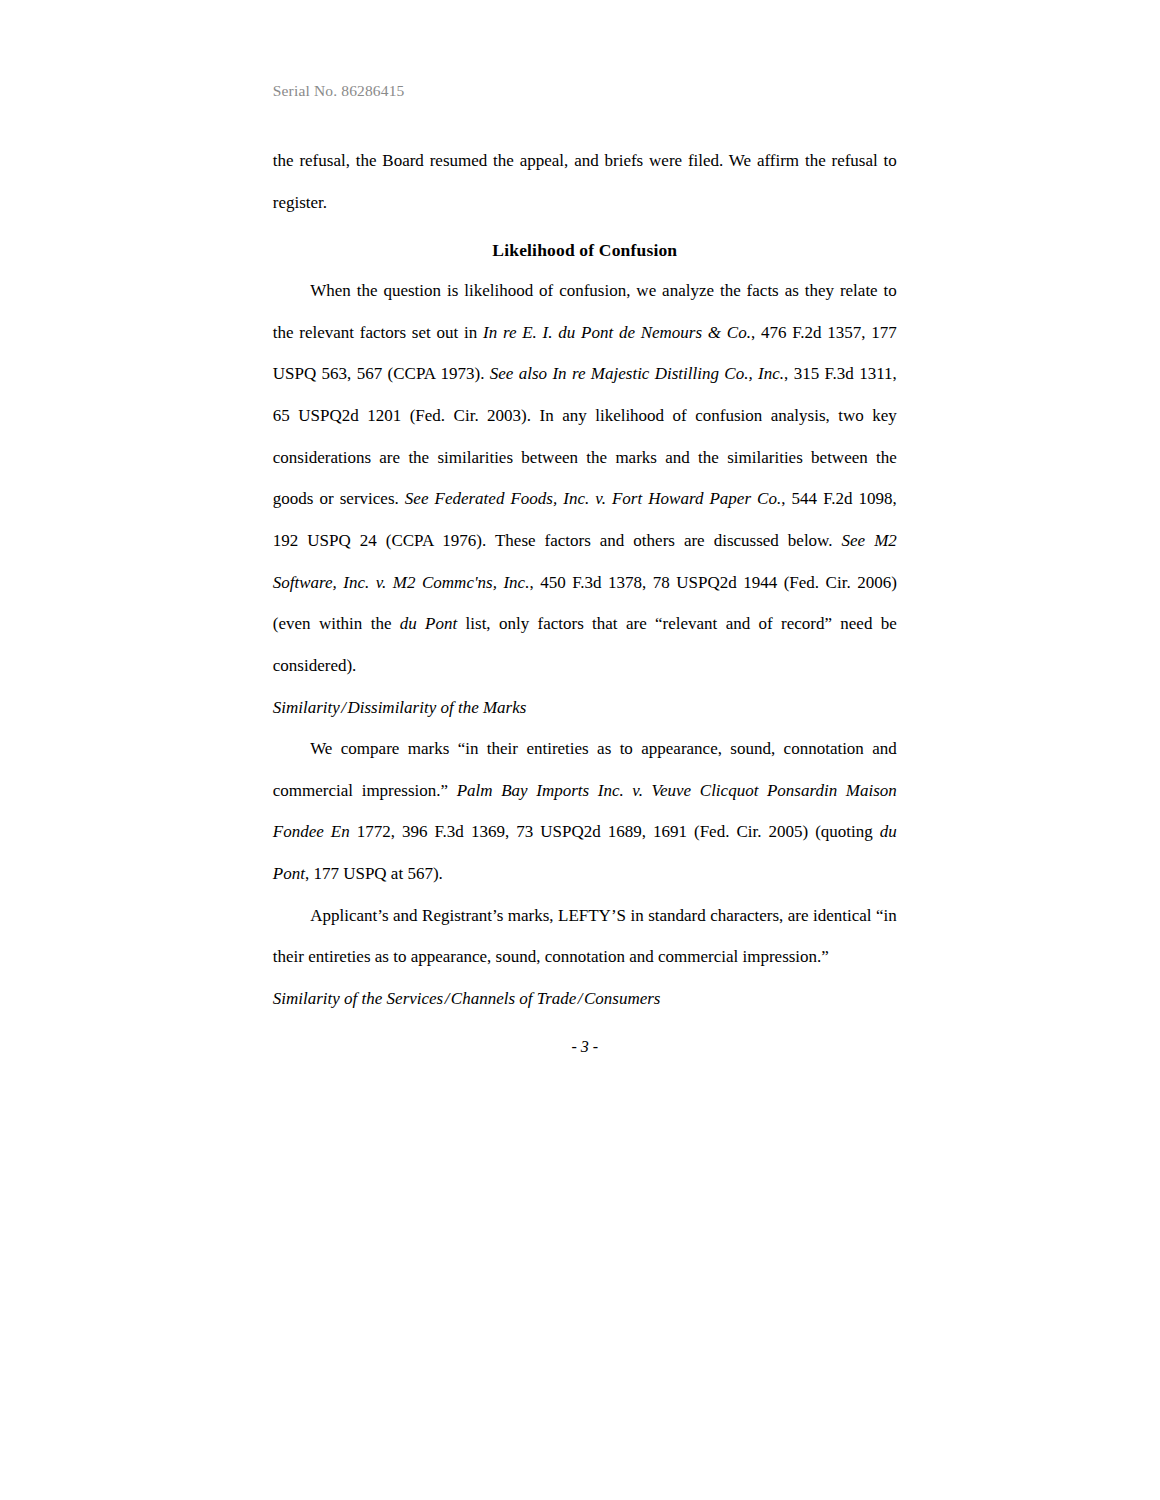Serial No. 86286415
the refusal, the Board resumed the appeal, and briefs were filed. We affirm the refusal to register.
Likelihood of Confusion
When the question is likelihood of confusion, we analyze the facts as they relate to the relevant factors set out in In re E. I. du Pont de Nemours & Co., 476 F.2d 1357, 177 USPQ 563, 567 (CCPA 1973). See also In re Majestic Distilling Co., Inc., 315 F.3d 1311, 65 USPQ2d 1201 (Fed. Cir. 2003). In any likelihood of confusion analysis, two key considerations are the similarities between the marks and the similarities between the goods or services. See Federated Foods, Inc. v. Fort Howard Paper Co., 544 F.2d 1098, 192 USPQ 24 (CCPA 1976). These factors and others are discussed below. See M2 Software, Inc. v. M2 Commc'ns, Inc., 450 F.3d 1378, 78 USPQ2d 1944 (Fed. Cir. 2006) (even within the du Pont list, only factors that are “relevant and of record” need be considered).
Similarity / Dissimilarity of the Marks
We compare marks “in their entireties as to appearance, sound, connotation and commercial impression.” Palm Bay Imports Inc. v. Veuve Clicquot Ponsardin Maison Fondee En 1772, 396 F.3d 1369, 73 USPQ2d 1689, 1691 (Fed. Cir. 2005) (quoting du Pont, 177 USPQ at 567).
Applicant’s and Registrant’s marks, LEFTY’S in standard characters, are identical “in their entireties as to appearance, sound, connotation and commercial impression.”
Similarity of the Services / Channels of Trade / Consumers
- 3 -